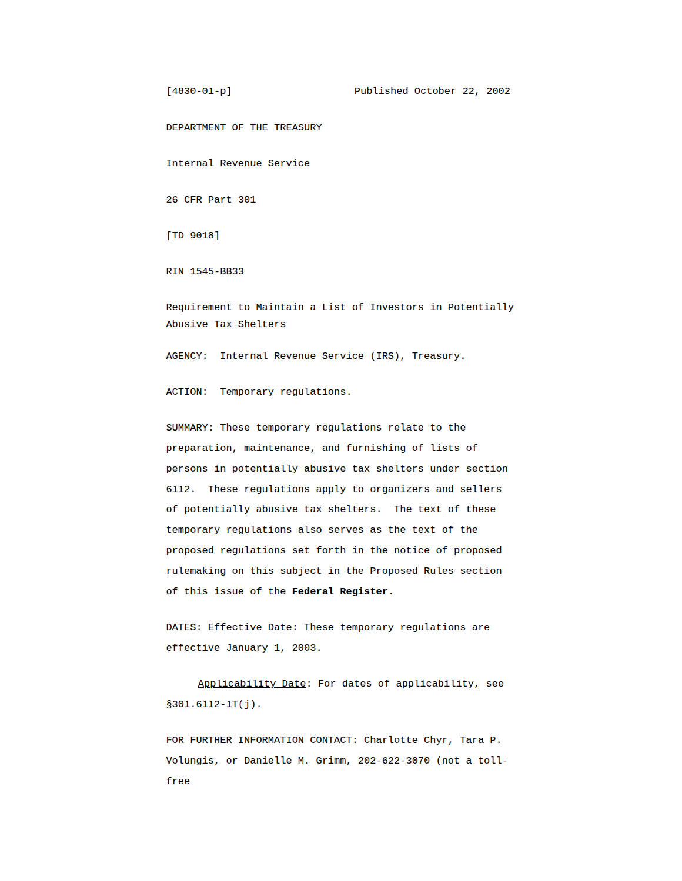[4830-01-p] Published October 22, 2002
DEPARTMENT OF THE TREASURY
Internal Revenue Service
26 CFR Part 301
[TD 9018]
RIN 1545-BB33
Requirement to Maintain a List of Investors in PotentiallyAbusive Tax Shelters
AGENCY: Internal Revenue Service (IRS), Treasury.
ACTION: Temporary regulations.
SUMMARY: These temporary regulations relate to the preparation, maintenance, and furnishing of lists of persons in potentially abusive tax shelters under section 6112. These regulations apply to organizers and sellers of potentially abusive tax shelters. The text of these temporary regulations also serves as the text of the proposed regulations set forth in the notice of proposed rulemaking on this subject in the Proposed Rules section of this issue of the Federal Register.
DATES: Effective Date: These temporary regulations are effective January 1, 2003.
Applicability Date: For dates of applicability, see §301.6112-1T(j).
FOR FURTHER INFORMATION CONTACT: Charlotte Chyr, Tara P. Volungis, or Danielle M. Grimm, 202-622-3070 (not a toll-free